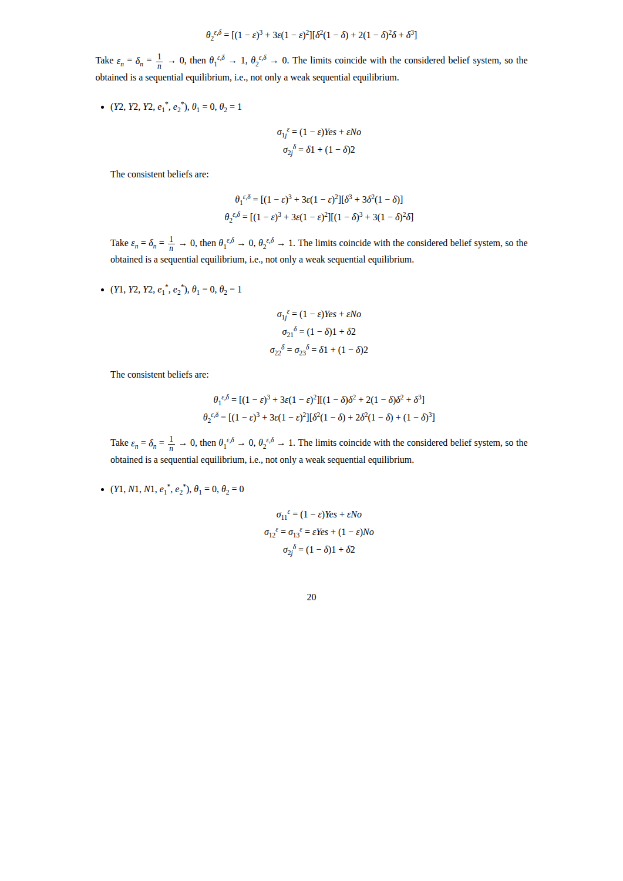θ2ε,δ = [(1 − ε)3 + 3ε(1 − ε)2][δ2(1 − δ) + 2(1 − δ)2δ + δ3]
Take εn = δn = 1 n → 0, then θ1ε,δ → 1, θ2ε,δ → 0. The limits coincide with the considered belief system, so the obtained is a sequential equilibrium, i.e., not only a weak sequential equilibrium.
(Y2, Y2, Y2, e1*, e2*), θ1 = 0, θ2 = 1
σ1jε = (1 − ε)Yes + εNo
σ2jδ = δ1 + (1 − δ)2
The consistent beliefs are:
θ1ε,δ = [(1 − ε)3 + 3ε(1 − ε)2][δ3 + 3δ2(1 − δ)]
θ2ε,δ = [(1 − ε)3 + 3ε(1 − ε)2][(1 − δ)3 + 3(1 − δ)2δ]
Take εn = δn = 1 n → 0, then θ1ε,δ → 0, θ2ε,δ → 1. The limits coincide with the considered belief system, so the obtained is a sequential equilibrium, i.e., not only a weak sequential equilibrium.
(Y1, Y2, Y2, e1*, e2*), θ1 = 0, θ2 = 1
σ1jε = (1 − ε)Yes + εNo
σ21δ = (1 − δ)1 + δ2
σ22δ = σ23δ = δ1 + (1 − δ)2
The consistent beliefs are:
θ1ε,δ = [(1 − ε)3 + 3ε(1 − ε)2][(1 − δ)δ2 + 2(1 − δ)δ2 + δ3]
θ2ε,δ = [(1 − ε)3 + 3ε(1 − ε)2][δ2(1 − δ) + 2δ2(1 − δ) + (1 − δ)3]
Take εn = δn = 1 n → 0, then θ1ε,δ → 0, θ2ε,δ → 1. The limits coincide with the considered belief system, so the obtained is a sequential equilibrium, i.e., not only a weak sequential equilibrium.
(Y1, N1, N1, e1*, e2*), θ1 = 0, θ2 = 0
σ11ε = (1 − ε)Yes + εNo
σ12ε = σ13ε = εYes + (1 − ε)No
σ2jδ = (1 − δ)1 + δ2
20